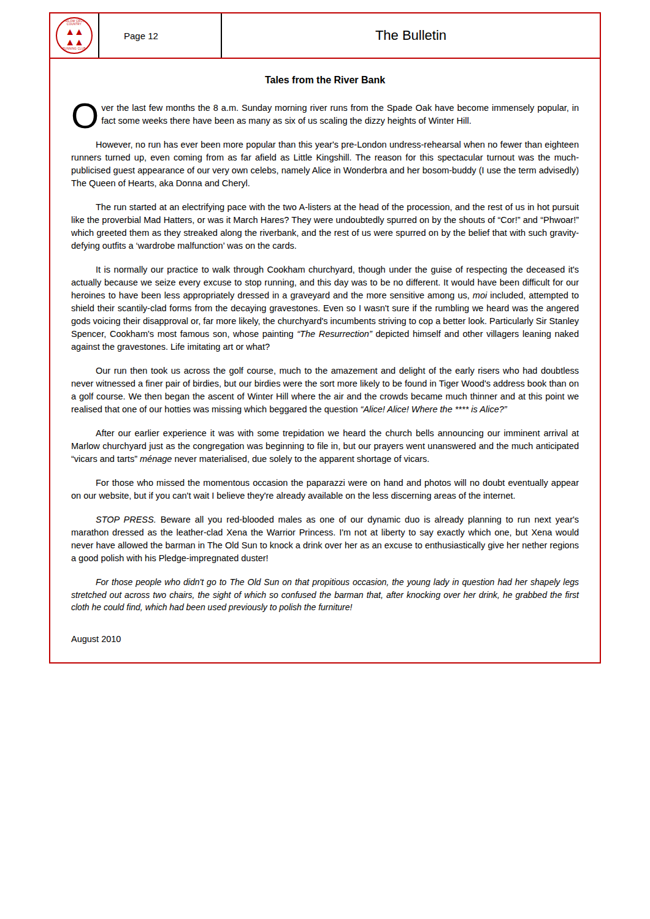MARLOW CROSS COUNTRY
▲▲
▲▲
RUNNING CLUB
Page 12
The Bulletin
Tales from the River Bank
Over the last few months the 8 a.m. Sunday morning river runs from the Spade Oak have become immensely popular, in fact some weeks there have been as many as six of us scaling the dizzy heights of Winter Hill.
However, no run has ever been more popular than this year's pre-London undress-rehearsal when no fewer than eighteen runners turned up, even coming from as far afield as Little Kingshill. The reason for this spectacular turnout was the much-publicised guest appearance of our very own celebs, namely Alice in Wonderbra and her bosom-buddy (I use the term advisedly) The Queen of Hearts, aka Donna and Cheryl.
The run started at an electrifying pace with the two A-listers at the head of the procession, and the rest of us in hot pursuit like the proverbial Mad Hatters, or was it March Hares? They were undoubtedly spurred on by the shouts of “Cor!” and “Phwoar!” which greeted them as they streaked along the riverbank, and the rest of us were spurred on by the belief that with such gravity-defying outfits a ‘wardrobe malfunction’ was on the cards.
It is normally our practice to walk through Cookham churchyard, though under the guise of respecting the deceased it's actually because we seize every excuse to stop running, and this day was to be no different. It would have been difficult for our heroines to have been less appropriately dressed in a graveyard and the more sensitive among us, moi included, attempted to shield their scantily-clad forms from the decaying gravestones. Even so I wasn't sure if the rumbling we heard was the angered gods voicing their disapproval or, far more likely, the churchyard's incumbents striving to cop a better look. Particularly Sir Stanley Spencer, Cookham's most famous son, whose painting “The Resurrection” depicted himself and other villagers leaning naked against the gravestones. Life imitating art or what?
Our run then took us across the golf course, much to the amazement and delight of the early risers who had doubtless never witnessed a finer pair of birdies, but our birdies were the sort more likely to be found in Tiger Wood's address book than on a golf course. We then began the ascent of Winter Hill where the air and the crowds became much thinner and at this point we realised that one of our hotties was missing which beggared the question “Alice! Alice! Where the **** is Alice?”
After our earlier experience it was with some trepidation we heard the church bells announcing our imminent arrival at Marlow churchyard just as the congregation was beginning to file in, but our prayers went unanswered and the much anticipated “vicars and tarts” ménage never materialised, due solely to the apparent shortage of vicars.
For those who missed the momentous occasion the paparazzi were on hand and photos will no doubt eventually appear on our website, but if you can't wait I believe they're already available on the less discerning areas of the internet.
STOP PRESS. Beware all you red-blooded males as one of our dynamic duo is already planning to run next year's marathon dressed as the leather-clad Xena the Warrior Princess. I'm not at liberty to say exactly which one, but Xena would never have allowed the barman in The Old Sun to knock a drink over her as an excuse to enthusiastically give her nether regions a good polish with his Pledge-impregnated duster!
For those people who didn't go to The Old Sun on that propitious occasion, the young lady in question had her shapely legs stretched out across two chairs, the sight of which so confused the barman that, after knocking over her drink, he grabbed the first cloth he could find, which had been used previously to polish the furniture!
August 2010